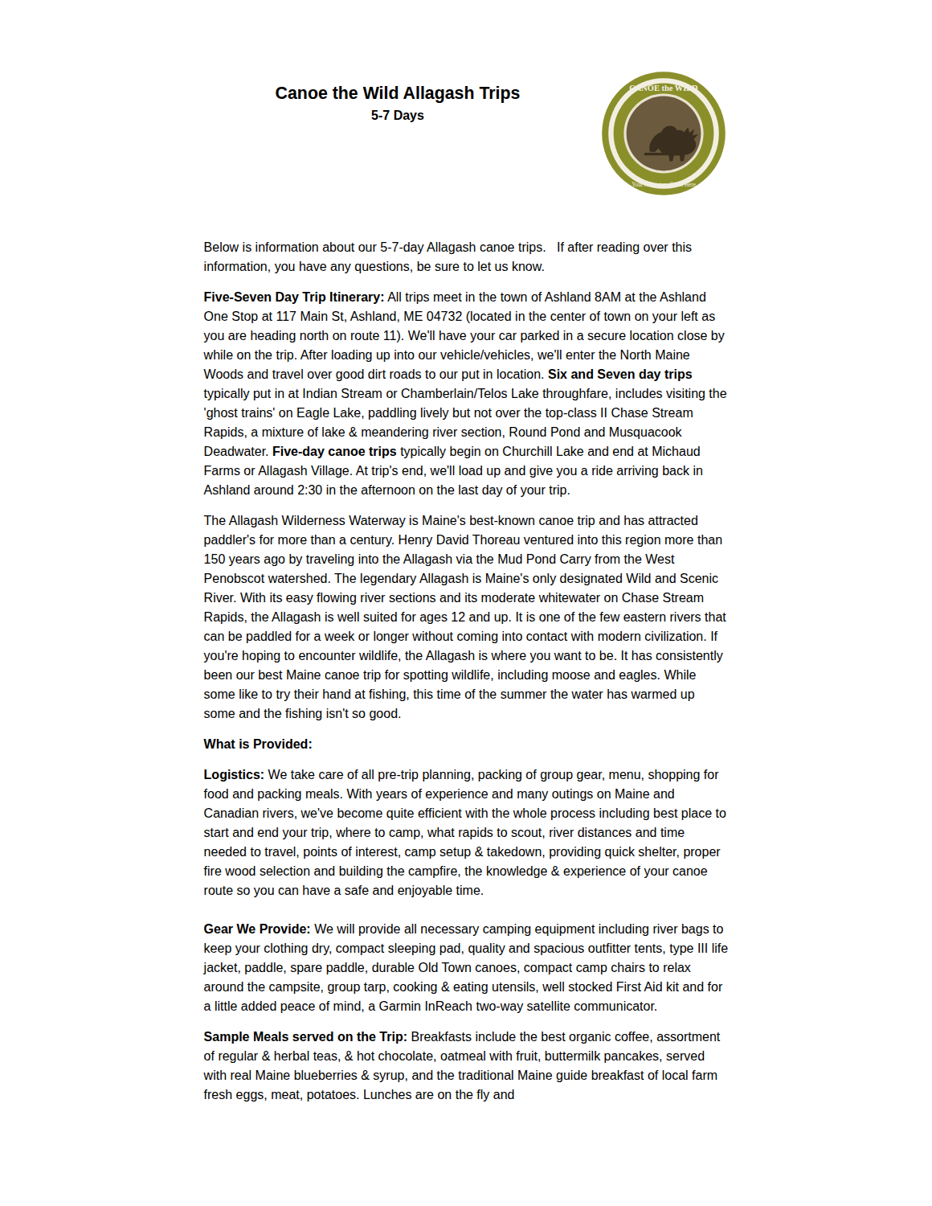Canoe the Wild — Your Adventure Starts Here CANOE the WILD Your Adventure Starts Here
Canoe the Wild Allagash Trips
5-7 Days
Below is information about our 5-7-day Allagash canoe trips. If after reading over this information, you have any questions, be sure to let us know.
Five-Seven Day Trip Itinerary: All trips meet in the town of Ashland 8AM at the Ashland One Stop at 117 Main St, Ashland, ME 04732 (located in the center of town on your left as you are heading north on route 11). We'll have your car parked in a secure location close by while on the trip. After loading up into our vehicle/vehicles, we'll enter the North Maine Woods and travel over good dirt roads to our put in location. Six and Seven day trips typically put in at Indian Stream or Chamberlain/Telos Lake throughfare, includes visiting the 'ghost trains' on Eagle Lake, paddling lively but not over the top-class II Chase Stream Rapids, a mixture of lake & meandering river section, Round Pond and Musquacook Deadwater. Five-day canoe trips typically begin on Churchill Lake and end at Michaud Farms or Allagash Village. At trip's end, we'll load up and give you a ride arriving back in Ashland around 2:30 in the afternoon on the last day of your trip.
The Allagash Wilderness Waterway is Maine's best-known canoe trip and has attracted paddler's for more than a century. Henry David Thoreau ventured into this region more than 150 years ago by traveling into the Allagash via the Mud Pond Carry from the West Penobscot watershed. The legendary Allagash is Maine's only designated Wild and Scenic River. With its easy flowing river sections and its moderate whitewater on Chase Stream Rapids, the Allagash is well suited for ages 12 and up. It is one of the few eastern rivers that can be paddled for a week or longer without coming into contact with modern civilization. If you're hoping to encounter wildlife, the Allagash is where you want to be. It has consistently been our best Maine canoe trip for spotting wildlife, including moose and eagles. While some like to try their hand at fishing, this time of the summer the water has warmed up some and the fishing isn't so good.
What is Provided:
Logistics: We take care of all pre-trip planning, packing of group gear, menu, shopping for food and packing meals. With years of experience and many outings on Maine and Canadian rivers, we've become quite efficient with the whole process including best place to start and end your trip, where to camp, what rapids to scout, river distances and time needed to travel, points of interest, camp setup & takedown, providing quick shelter, proper fire wood selection and building the campfire, the knowledge & experience of your canoe route so you can have a safe and enjoyable time.
Gear We Provide: We will provide all necessary camping equipment including river bags to keep your clothing dry, compact sleeping pad, quality and spacious outfitter tents, type III life jacket, paddle, spare paddle, durable Old Town canoes, compact camp chairs to relax around the campsite, group tarp, cooking & eating utensils, well stocked First Aid kit and for a little added peace of mind, a Garmin InReach two-way satellite communicator.
Sample Meals served on the Trip: Breakfasts include the best organic coffee, assortment of regular & herbal teas, & hot chocolate, oatmeal with fruit, buttermilk pancakes, served with real Maine blueberries & syrup, and the traditional Maine guide breakfast of local farm fresh eggs, meat, potatoes. Lunches are on the fly and